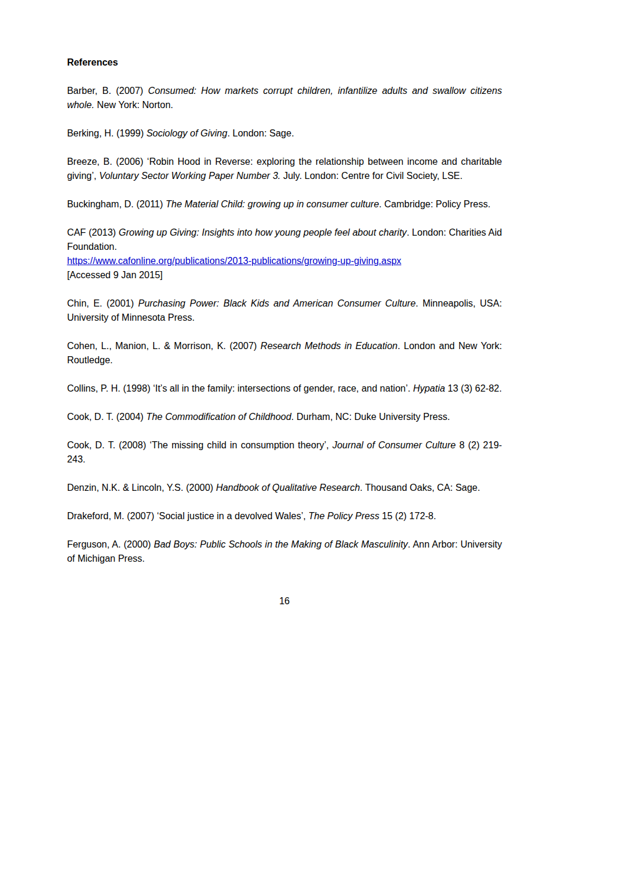References
Barber, B. (2007) Consumed: How markets corrupt children, infantilize adults and swallow citizens whole. New York: Norton.
Berking, H. (1999) Sociology of Giving. London: Sage.
Breeze, B. (2006) ‘Robin Hood in Reverse: exploring the relationship between income and charitable giving’, Voluntary Sector Working Paper Number 3. July. London: Centre for Civil Society, LSE.
Buckingham, D. (2011) The Material Child: growing up in consumer culture. Cambridge: Policy Press.
CAF (2013) Growing up Giving: Insights into how young people feel about charity. London: Charities Aid Foundation.
https://www.cafonline.org/publications/2013-publications/growing-up-giving.aspx
[Accessed 9 Jan 2015]
Chin, E. (2001) Purchasing Power: Black Kids and American Consumer Culture. Minneapolis, USA: University of Minnesota Press.
Cohen, L., Manion, L. & Morrison, K. (2007) Research Methods in Education. London and New York: Routledge.
Collins, P. H. (1998) ‘It’s all in the family: intersections of gender, race, and nation’. Hypatia 13 (3) 62-82.
Cook, D. T. (2004) The Commodification of Childhood. Durham, NC: Duke University Press.
Cook, D. T. (2008) ‘The missing child in consumption theory’, Journal of Consumer Culture 8 (2) 219-243.
Denzin, N.K. & Lincoln, Y.S. (2000) Handbook of Qualitative Research. Thousand Oaks, CA: Sage.
Drakeford, M. (2007) ‘Social justice in a devolved Wales’, The Policy Press 15 (2) 172-8.
Ferguson, A. (2000) Bad Boys: Public Schools in the Making of Black Masculinity. Ann Arbor: University of Michigan Press.
16